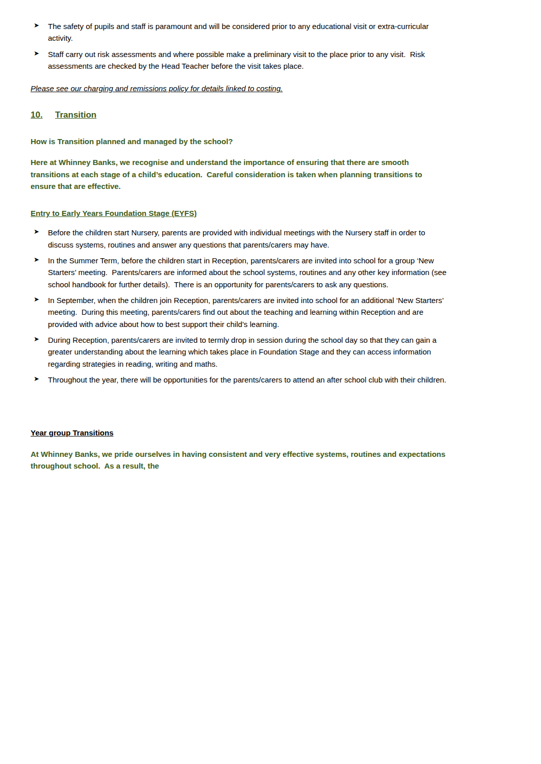The safety of pupils and staff is paramount and will be considered prior to any educational visit or extra-curricular activity.
Staff carry out risk assessments and where possible make a preliminary visit to the place prior to any visit. Risk assessments are checked by the Head Teacher before the visit takes place.
Please see our charging and remissions policy for details linked to costing.
10. Transition
How is Transition planned and managed by the school?
Here at Whinney Banks, we recognise and understand the importance of ensuring that there are smooth transitions at each stage of a child’s education. Careful consideration is taken when planning transitions to ensure that are effective.
Entry to Early Years Foundation Stage (EYFS)
Before the children start Nursery, parents are provided with individual meetings with the Nursery staff in order to discuss systems, routines and answer any questions that parents/carers may have.
In the Summer Term, before the children start in Reception, parents/carers are invited into school for a group ‘New Starters’ meeting. Parents/carers are informed about the school systems, routines and any other key information (see school handbook for further details). There is an opportunity for parents/carers to ask any questions.
In September, when the children join Reception, parents/carers are invited into school for an additional ‘New Starters’ meeting. During this meeting, parents/carers find out about the teaching and learning within Reception and are provided with advice about how to best support their child’s learning.
During Reception, parents/carers are invited to termly drop in session during the school day so that they can gain a greater understanding about the learning which takes place in Foundation Stage and they can access information regarding strategies in reading, writing and maths.
Throughout the year, there will be opportunities for the parents/carers to attend an after school club with their children.
Year group Transitions
At Whinney Banks, we pride ourselves in having consistent and very effective systems, routines and expectations throughout school. As a result, the